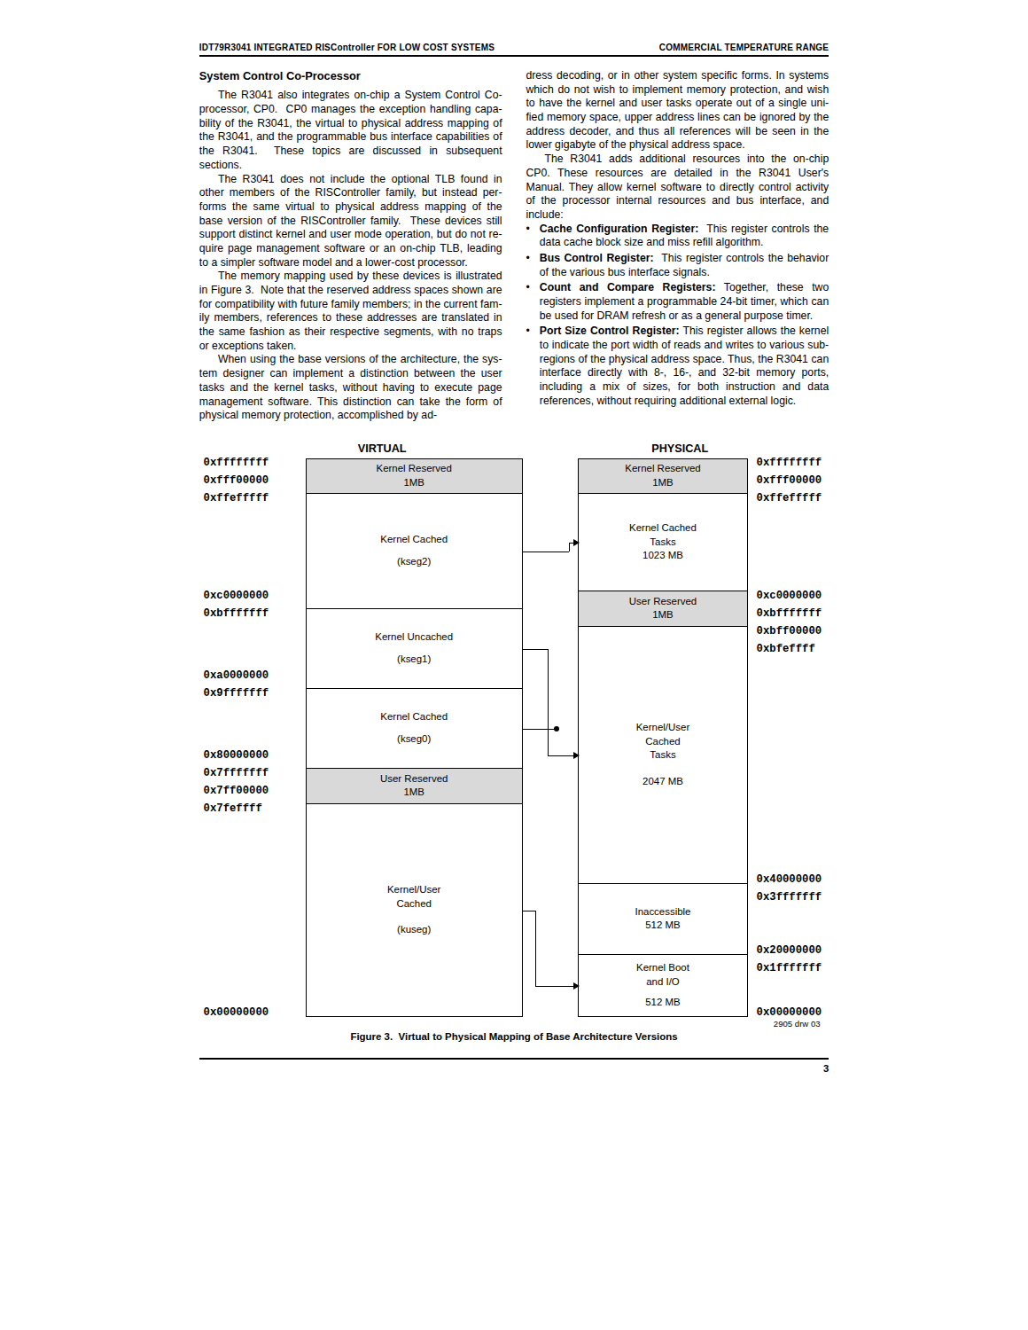IDT79R3041 INTEGRATED RISController FOR LOW COST SYSTEMS
COMMERCIAL TEMPERATURE RANGE
System Control Co-Processor
The R3041 also integrates on-chip a System Control Co-processor, CP0. CP0 manages the exception handling capability of the R3041, the virtual to physical address mapping of the R3041, and the programmable bus interface capabilities of the R3041. These topics are discussed in subsequent sections.
The R3041 does not include the optional TLB found in other members of the RISController family, but instead performs the same virtual to physical address mapping of the base version of the RISController family. These devices still support distinct kernel and user mode operation, but do not require page management software or an on-chip TLB, leading to a simpler software model and a lower-cost processor.
The memory mapping used by these devices is illustrated in Figure 3. Note that the reserved address spaces shown are for compatibility with future family members; in the current family members, references to these addresses are translated in the same fashion as their respective segments, with no traps or exceptions taken.
When using the base versions of the architecture, the system designer can implement a distinction between the user tasks and the kernel tasks, without having to execute page management software. This distinction can take the form of physical memory protection, accomplished by ad-
dress decoding, or in other system specific forms. In systems which do not wish to implement memory protection, and wish to have the kernel and user tasks operate out of a single unified memory space, upper address lines can be ignored by the address decoder, and thus all references will be seen in the lower gigabyte of the physical address space.
The R3041 adds additional resources into the on-chip CP0. These resources are detailed in the R3041 User's Manual. They allow kernel software to directly control activity of the processor internal resources and bus interface, and include:
Cache Configuration Register: This register controls the data cache block size and miss refill algorithm.
Bus Control Register: This register controls the behavior of the various bus interface signals.
Count and Compare Registers: Together, these two registers implement a programmable 24-bit timer, which can be used for DRAM refresh or as a general purpose timer.
Port Size Control Register: This register allows the kernel to indicate the port width of reads and writes to various sub-regions of the physical address space. Thus, the R3041 can interface directly with 8-, 16-, and 32-bit memory ports, including a mix of sizes, for both instruction and data references, without requiring additional external logic.
VIRTUAL
PHYSICAL
0xffffffff
0xfff00000
0xffefffff
0xc0000000
0xbfffffff
0xa0000000
0x9fffffff
0x80000000
0x7fffffff
0x7ff00000
0x7feffff
0x00000000
Kernel Reserved
1MB
Kernel Cached
(kseg2)
Kernel Uncached
(kseg1)
Kernel Cached
(kseg0)
User Reserved
1MB
Kernel/User
Cached
(kuseg)
Kernel Reserved
1MB
Kernel Cached
Tasks
1023 MB
User Reserved
1MB
Kernel/User
Cached
Tasks
2047 MB
Inaccessible
512 MB
Kernel Boot
and I/O
512 MB
0xffffffff
0xfff00000
0xffefffff
0xc0000000
0xbfffffff
0xbff00000
0xbfeffff
0x40000000
0x3fffffff
0x20000000
0x1fffffff
0x00000000
2905 drw 03
Figure 3. Virtual to Physical Mapping of Base Architecture Versions
3